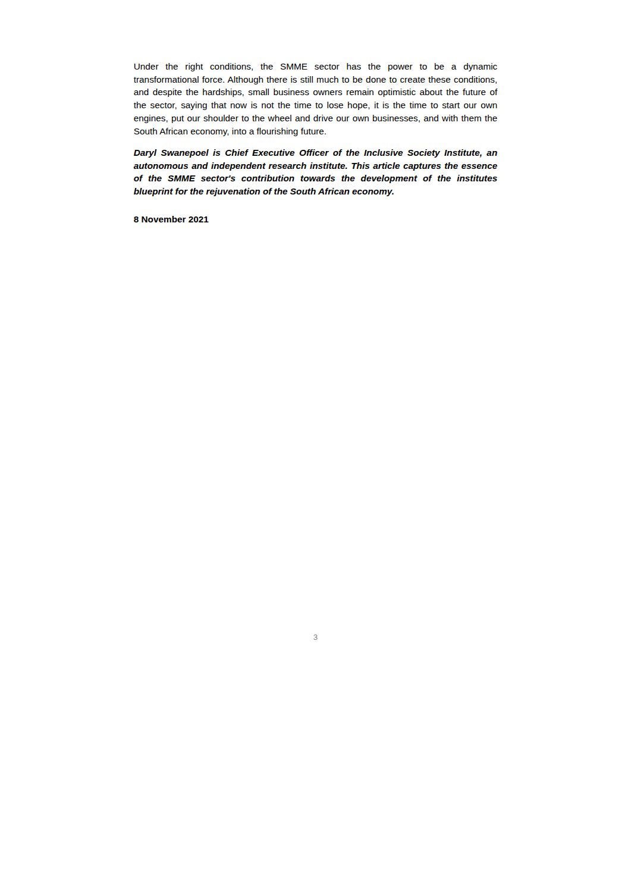Under the right conditions, the SMME sector has the power to be a dynamic transformational force. Although there is still much to be done to create these conditions, and despite the hardships, small business owners remain optimistic about the future of the sector, saying that now is not the time to lose hope, it is the time to start our own engines, put our shoulder to the wheel and drive our own businesses, and with them the South African economy, into a flourishing future.
Daryl Swanepoel is Chief Executive Officer of the Inclusive Society Institute, an autonomous and independent research institute. This article captures the essence of the SMME sector's contribution towards the development of the institutes blueprint for the rejuvenation of the South African economy.
8 November 2021
3